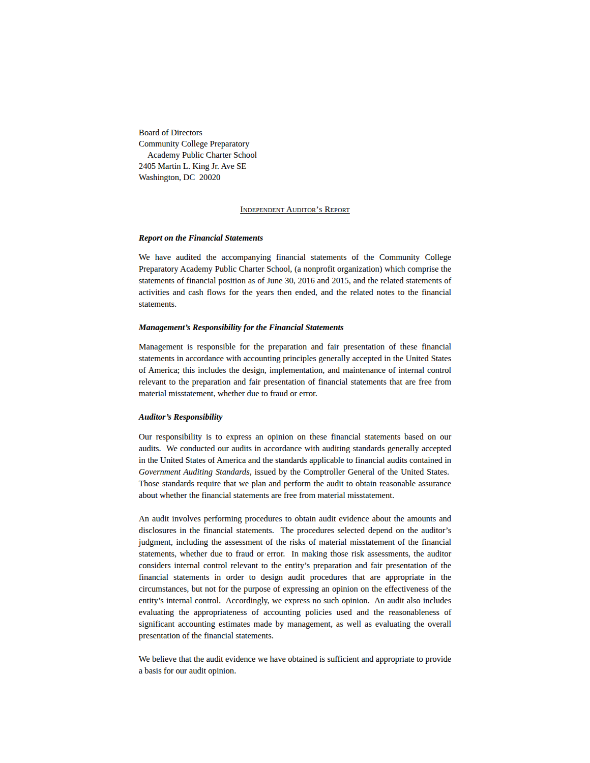Board of Directors
Community College Preparatory
Academy Public Charter School
2405 Martin L. King Jr. Ave SE
Washington, DC 20020
Independent Auditor’s Report
Report on the Financial Statements
We have audited the accompanying financial statements of the Community College Preparatory Academy Public Charter School, (a nonprofit organization) which comprise the statements of financial position as of June 30, 2016 and 2015, and the related statements of activities and cash flows for the years then ended, and the related notes to the financial statements.
Management’s Responsibility for the Financial Statements
Management is responsible for the preparation and fair presentation of these financial statements in accordance with accounting principles generally accepted in the United States of America; this includes the design, implementation, and maintenance of internal control relevant to the preparation and fair presentation of financial statements that are free from material misstatement, whether due to fraud or error.
Auditor’s Responsibility
Our responsibility is to express an opinion on these financial statements based on our audits. We conducted our audits in accordance with auditing standards generally accepted in the United States of America and the standards applicable to financial audits contained in Government Auditing Standards, issued by the Comptroller General of the United States. Those standards require that we plan and perform the audit to obtain reasonable assurance about whether the financial statements are free from material misstatement.
An audit involves performing procedures to obtain audit evidence about the amounts and disclosures in the financial statements. The procedures selected depend on the auditor’s judgment, including the assessment of the risks of material misstatement of the financial statements, whether due to fraud or error. In making those risk assessments, the auditor considers internal control relevant to the entity’s preparation and fair presentation of the financial statements in order to design audit procedures that are appropriate in the circumstances, but not for the purpose of expressing an opinion on the effectiveness of the entity’s internal control. Accordingly, we express no such opinion. An audit also includes evaluating the appropriateness of accounting policies used and the reasonableness of significant accounting estimates made by management, as well as evaluating the overall presentation of the financial statements.
We believe that the audit evidence we have obtained is sufficient and appropriate to provide a basis for our audit opinion.